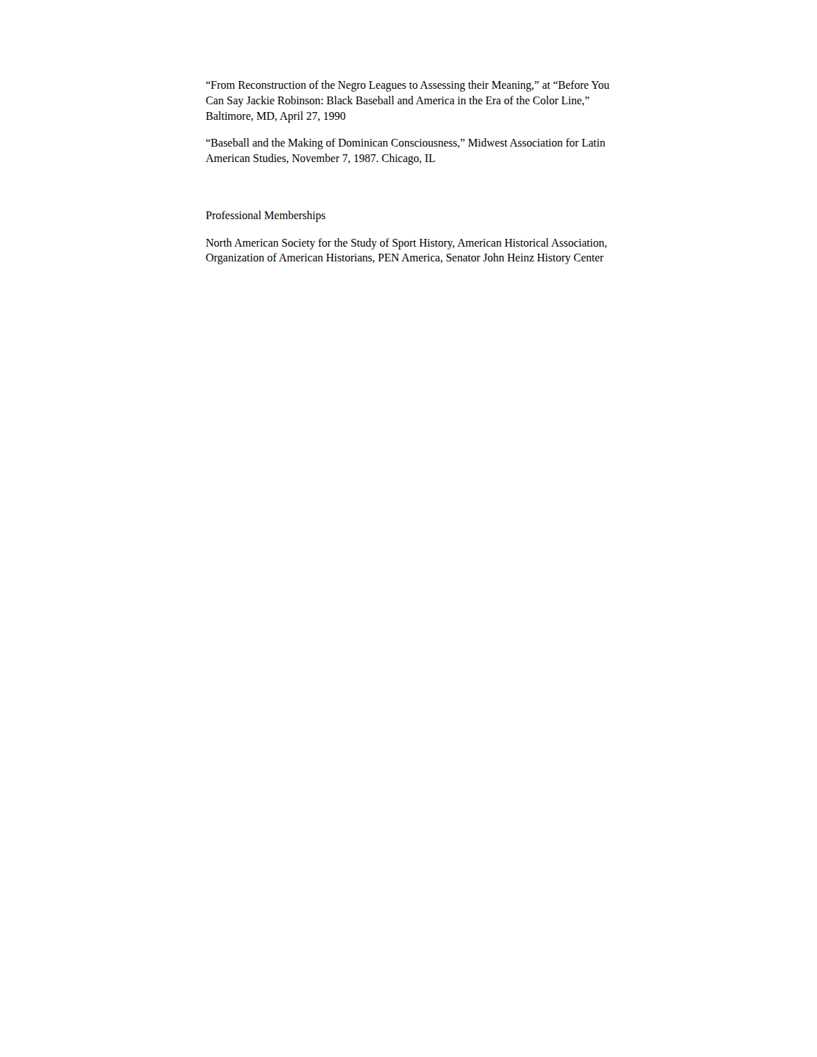“From Reconstruction of the Negro Leagues to Assessing their Meaning,” at “Before You Can Say Jackie Robinson: Black Baseball and America in the Era of the Color Line,” Baltimore, MD, April 27, 1990
“Baseball and the Making of Dominican Consciousness,” Midwest Association for Latin American Studies, November 7, 1987. Chicago, IL
Professional Memberships
North American Society for the Study of Sport History, American Historical Association, Organization of American Historians, PEN America, Senator John Heinz History Center